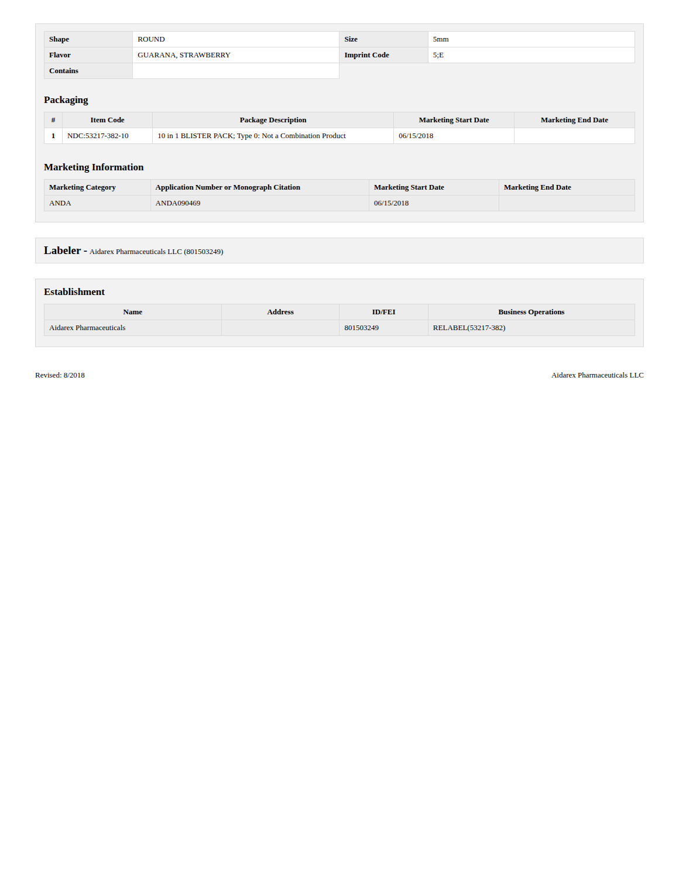| Shape | ROUND | Size | 5mm |
| Flavor | GUARANA, STRAWBERRY | Imprint Code | 5;E |
| Contains | | | |
Packaging
| # | Item Code | Package Description | Marketing Start Date | Marketing End Date |
| --- | --- | --- | --- | --- |
| 1 | NDC:53217-382-10 | 10 in 1 BLISTER PACK; Type 0: Not a Combination Product | 06/15/2018 | |
Marketing Information
| Marketing Category | Application Number or Monograph Citation | Marketing Start Date | Marketing End Date |
| --- | --- | --- | --- |
| ANDA | ANDA090469 | 06/15/2018 | |
Labeler - Aidarex Pharmaceuticals LLC (801503249)
Establishment
| Name | Address | ID/FEI | Business Operations |
| --- | --- | --- | --- |
| Aidarex Pharmaceuticals | | 801503249 | RELABEL(53217-382) |
Revised: 8/2018
Aidarex Pharmaceuticals LLC